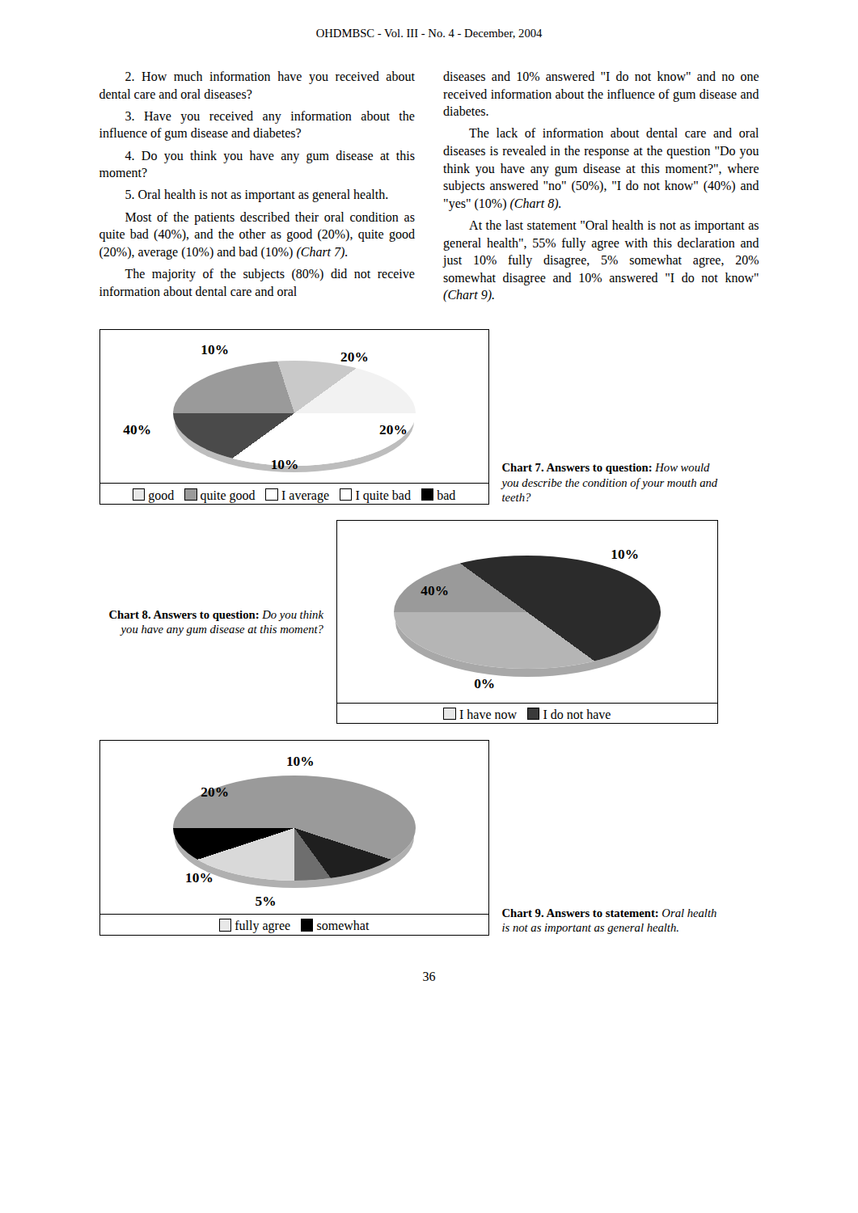OHDMBSC - Vol. III - No. 4 - December, 2004
2. How much information have you received about dental care and oral diseases?
3. Have you received any information about the influence of gum disease and diabetes?
4. Do you think you have any gum disease at this moment?
5. Oral health is not as important as general health.
Most of the patients described their oral condition as quite bad (40%), and the other as good (20%), quite good (20%), average (10%) and bad (10%) (Chart 7).
The majority of the subjects (80%) did not receive information about dental care and oral
diseases and 10% answered "I do not know" and no one received information about the influence of gum disease and diabetes.
The lack of information about dental care and oral diseases is revealed in the response at the question "Do you think you have any gum disease at this moment?", where subjects answered "no" (50%), "I do not know" (40%) and "yes" (10%) (Chart 8).
At the last statement "Oral health is not as important as general health", 55% fully agree with this declaration and just 10% fully disagree, 5% somewhat agree, 20% somewhat disagree and 10% answered "I do not know" (Chart 9).
10% 20% 20% 10% 40%
good quite good I average I quite bad bad
Chart 7. Answers to question: How would you describe the condition of your mouth and teeth?
Chart 8. Answers to question: Do you think you have any gum disease at this moment?
10% 40% 0%
I have now I do not have
10% 20% 10% 5%
fully agree somewhat
Chart 9. Answers to statement: Oral health is not as important as general health.
36